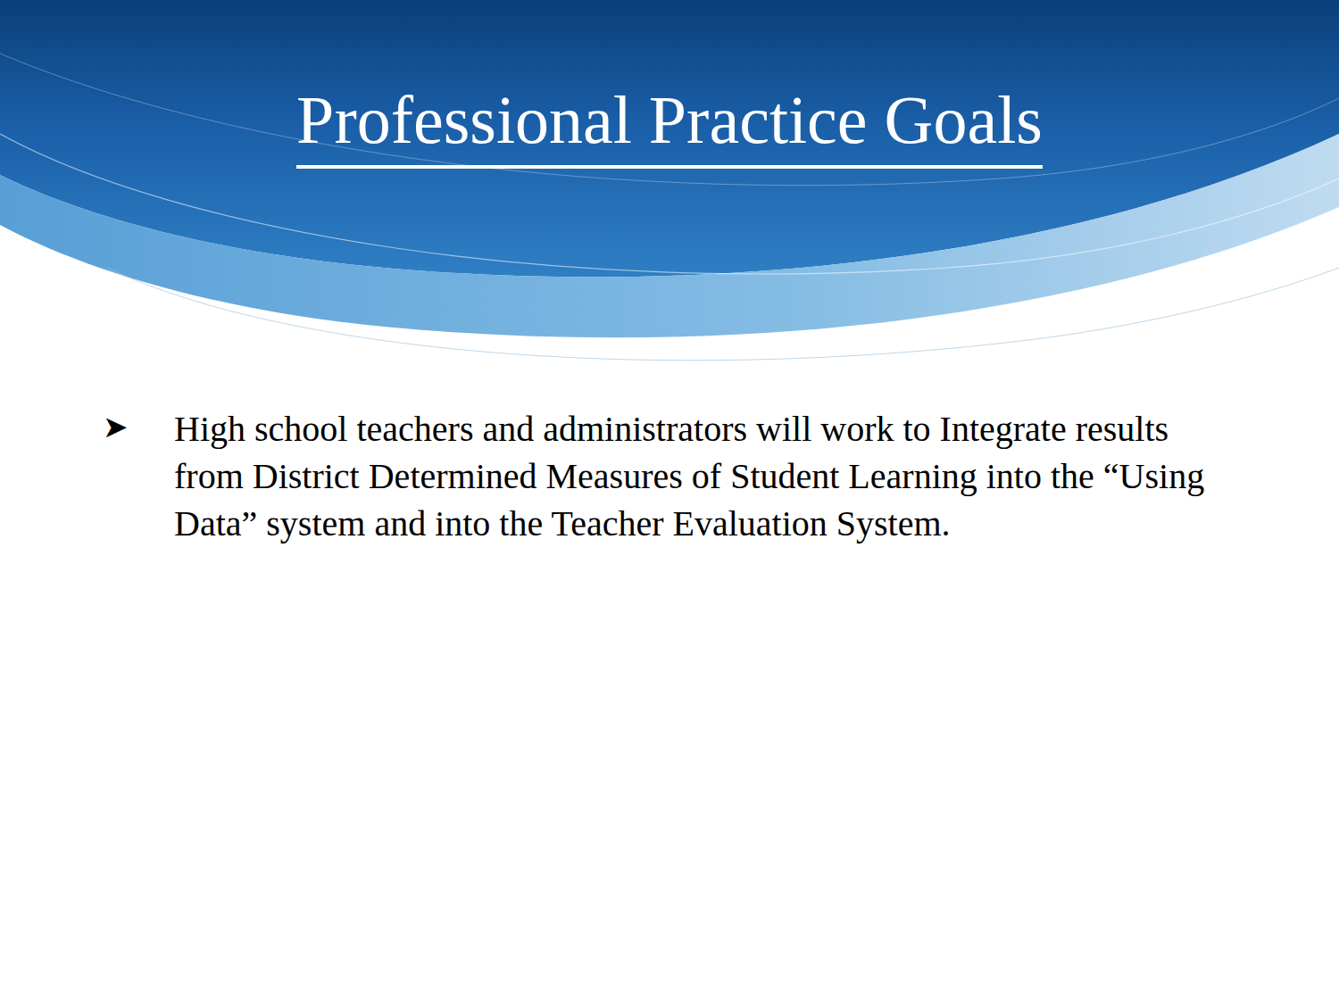Professional Practice Goals
High school teachers and administrators will work to Integrate results from District Determined Measures of Student Learning into the “Using Data” system and into the Teacher Evaluation System.